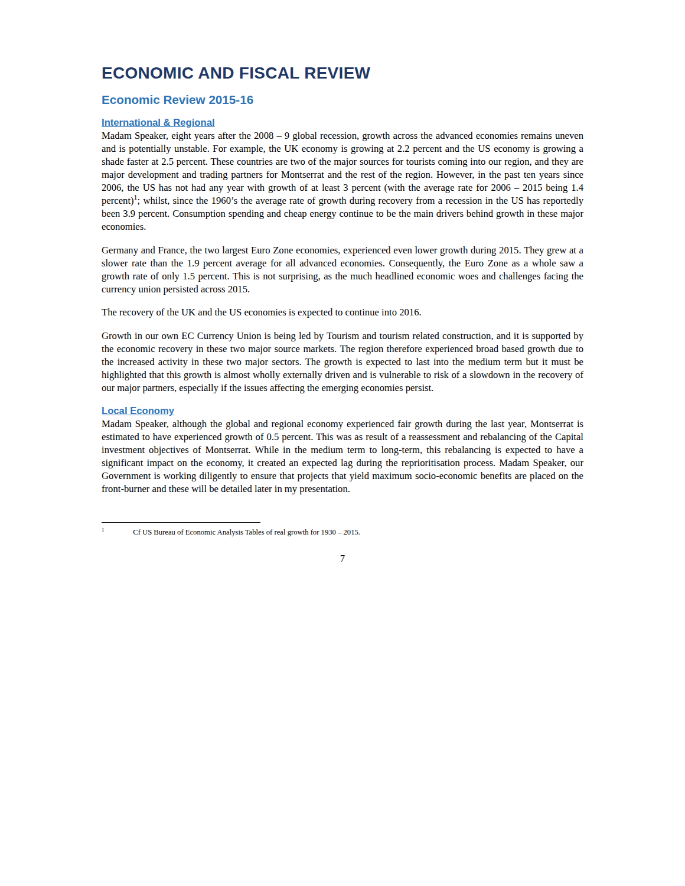ECONOMIC AND FISCAL REVIEW
Economic Review 2015-16
International & Regional
Madam Speaker, eight years after the 2008 – 9 global recession, growth across the advanced economies remains uneven and is potentially unstable. For example, the UK economy is growing at 2.2 percent and the US economy is growing a shade faster at 2.5 percent. These countries are two of the major sources for tourists coming into our region, and they are major development and trading partners for Montserrat and the rest of the region. However, in the past ten years since 2006, the US has not had any year with growth of at least 3 percent (with the average rate for 2006 – 2015 being 1.4 percent)1; whilst, since the 1960’s the average rate of growth during recovery from a recession in the US has reportedly been 3.9 percent. Consumption spending and cheap energy continue to be the main drivers behind growth in these major economies.
Germany and France, the two largest Euro Zone economies, experienced even lower growth during 2015. They grew at a slower rate than the 1.9 percent average for all advanced economies. Consequently, the Euro Zone as a whole saw a growth rate of only 1.5 percent. This is not surprising, as the much headlined economic woes and challenges facing the currency union persisted across 2015.
The recovery of the UK and the US economies is expected to continue into 2016.
Growth in our own EC Currency Union is being led by Tourism and tourism related construction, and it is supported by the economic recovery in these two major source markets. The region therefore experienced broad based growth due to the increased activity in these two major sectors. The growth is expected to last into the medium term but it must be highlighted that this growth is almost wholly externally driven and is vulnerable to risk of a slowdown in the recovery of our major partners, especially if the issues affecting the emerging economies persist.
Local Economy
Madam Speaker, although the global and regional economy experienced fair growth during the last year, Montserrat is estimated to have experienced growth of 0.5 percent. This was as result of a reassessment and rebalancing of the Capital investment objectives of Montserrat. While in the medium term to long-term, this rebalancing is expected to have a significant impact on the economy, it created an expected lag during the reprioritisation process. Madam Speaker, our Government is working diligently to ensure that projects that yield maximum socio-economic benefits are placed on the front-burner and these will be detailed later in my presentation.
1 Cf US Bureau of Economic Analysis Tables of real growth for 1930 – 2015.
7